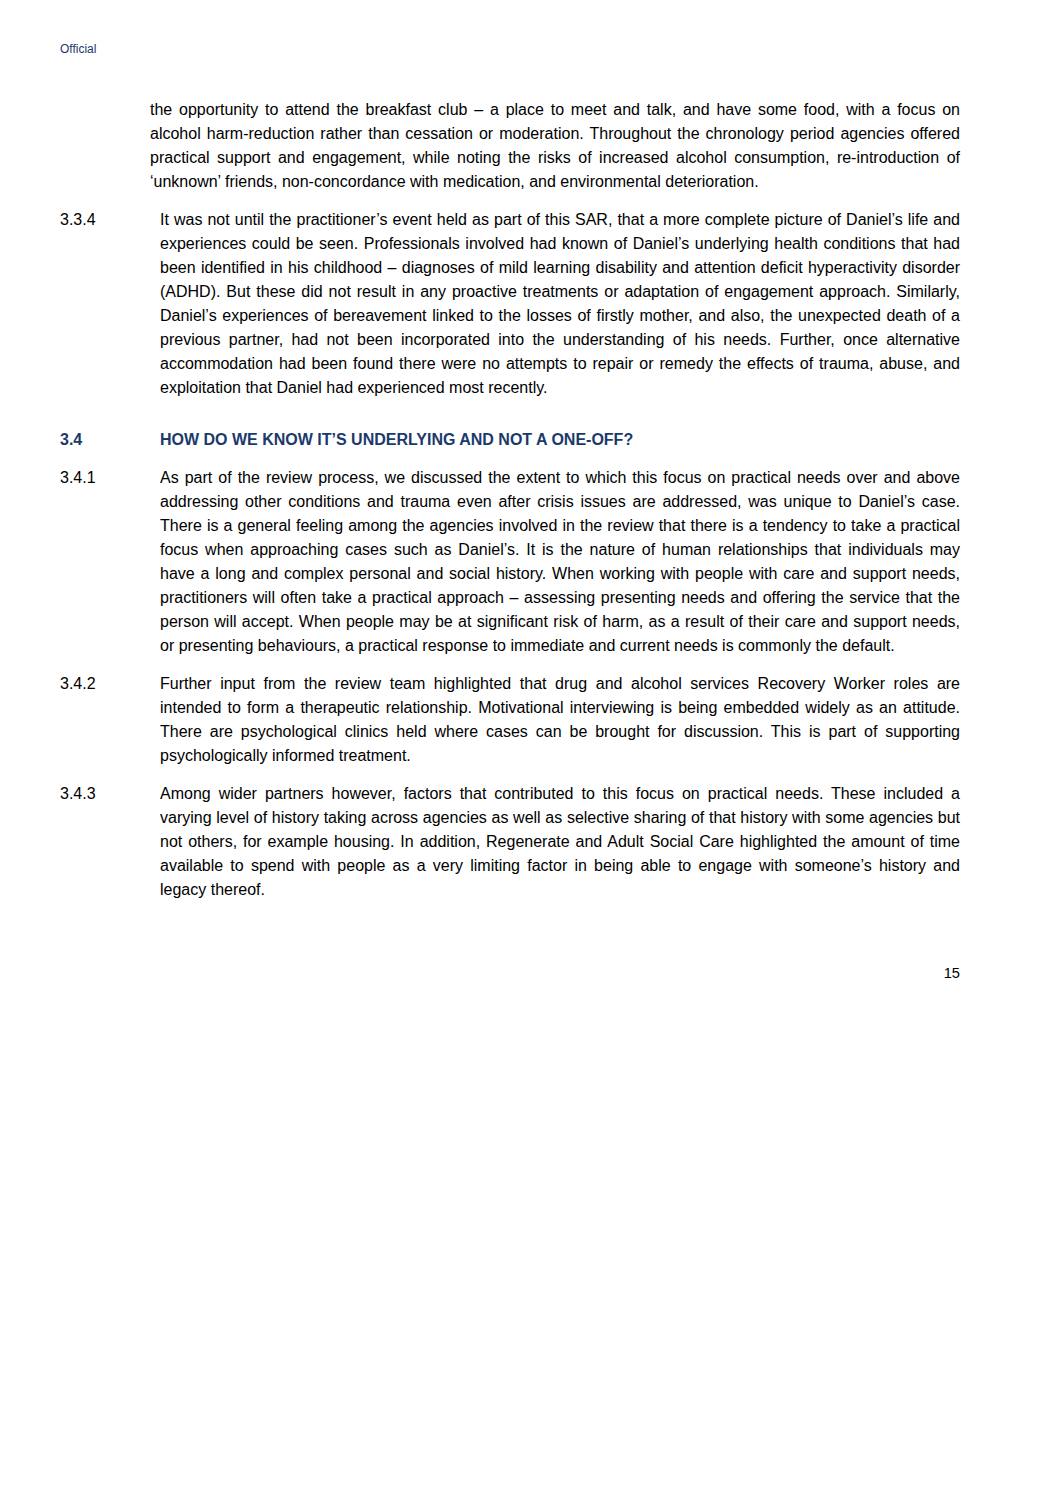Official
the opportunity to attend the breakfast club – a place to meet and talk, and have some food, with a focus on alcohol harm-reduction rather than cessation or moderation. Throughout the chronology period agencies offered practical support and engagement, while noting the risks of increased alcohol consumption, re-introduction of ‘unknown’ friends, non-concordance with medication, and environmental deterioration.
3.3.4
It was not until the practitioner’s event held as part of this SAR, that a more complete picture of Daniel’s life and experiences could be seen. Professionals involved had known of Daniel’s underlying health conditions that had been identified in his childhood – diagnoses of mild learning disability and attention deficit hyperactivity disorder (ADHD). But these did not result in any proactive treatments or adaptation of engagement approach. Similarly, Daniel’s experiences of bereavement linked to the losses of firstly mother, and also, the unexpected death of a previous partner, had not been incorporated into the understanding of his needs. Further, once alternative accommodation had been found there were no attempts to repair or remedy the effects of trauma, abuse, and exploitation that Daniel had experienced most recently.
3.4 HOW DO WE KNOW IT’S UNDERLYING AND NOT A ONE-OFF?
3.4.1
As part of the review process, we discussed the extent to which this focus on practical needs over and above addressing other conditions and trauma even after crisis issues are addressed, was unique to Daniel’s case. There is a general feeling among the agencies involved in the review that there is a tendency to take a practical focus when approaching cases such as Daniel’s. It is the nature of human relationships that individuals may have a long and complex personal and social history. When working with people with care and support needs, practitioners will often take a practical approach – assessing presenting needs and offering the service that the person will accept. When people may be at significant risk of harm, as a result of their care and support needs, or presenting behaviours, a practical response to immediate and current needs is commonly the default.
3.4.2
Further input from the review team highlighted that drug and alcohol services Recovery Worker roles are intended to form a therapeutic relationship. Motivational interviewing is being embedded widely as an attitude. There are psychological clinics held where cases can be brought for discussion. This is part of supporting psychologically informed treatment.
3.4.3
Among wider partners however, factors that contributed to this focus on practical needs. These included a varying level of history taking across agencies as well as selective sharing of that history with some agencies but not others, for example housing. In addition, Regenerate and Adult Social Care highlighted the amount of time available to spend with people as a very limiting factor in being able to engage with someone’s history and legacy thereof.
15